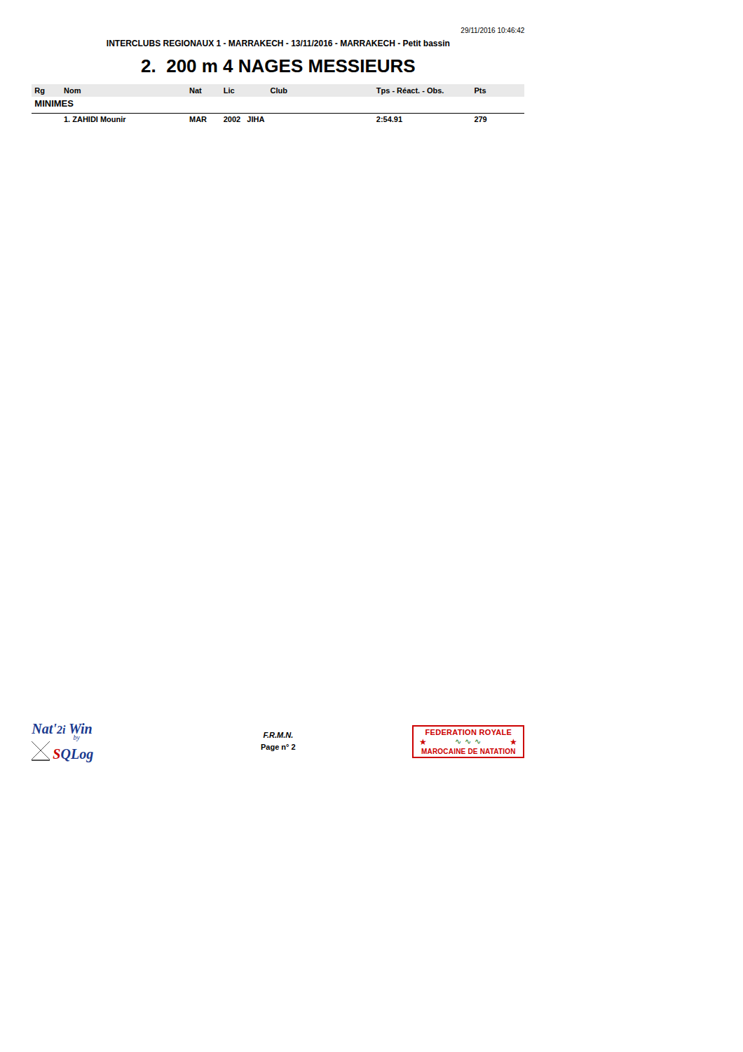29/11/2016 10:46:42
INTERCLUBS REGIONAUX 1 - MARRAKECH - 13/11/2016 - MARRAKECH - Petit bassin
2. 200 m 4 NAGES MESSIEURS
| Rg | Nom | Nat | Lic | Club | Tps - Réact. - Obs. | Pts |
| --- | --- | --- | --- | --- | --- | --- |
| MINIMES | |
| | 1. ZAHIDI Mounir | MAR | 2002 JIHA | | 2:54.91 | 279 |
Nat'2i Win
by
SQLog
F.R.M.N.
Page n° 2
FEDERATION ROYALE
★ ∿ ∿ ∿ ★
MAROCAINE DE NATATION